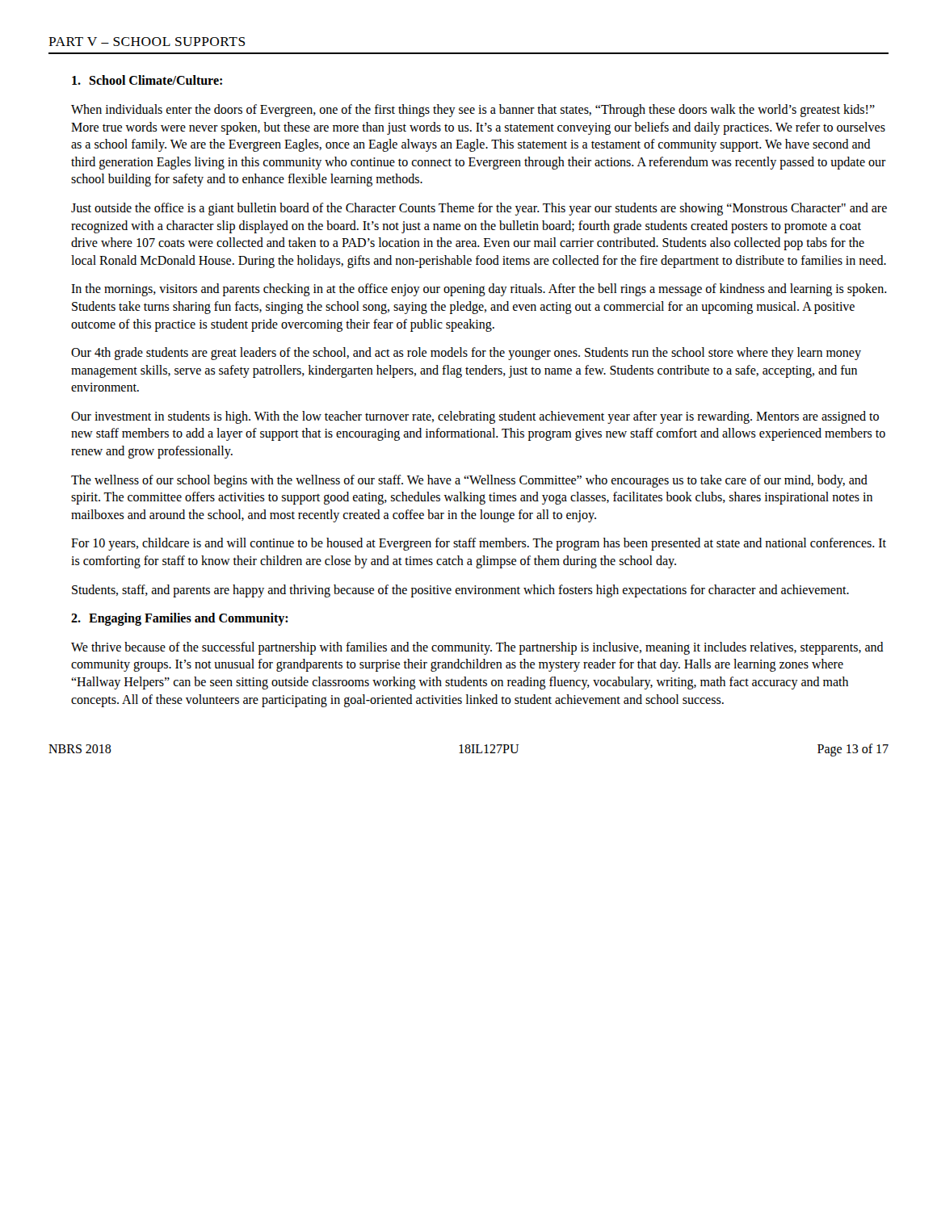PART V – SCHOOL SUPPORTS
1. School Climate/Culture:
When individuals enter the doors of Evergreen, one of the first things they see is a banner that states, “Through these doors walk the world’s greatest kids!” More true words were never spoken, but these are more than just words to us. It’s a statement conveying our beliefs and daily practices. We refer to ourselves as a school family. We are the Evergreen Eagles, once an Eagle always an Eagle. This statement is a testament of community support. We have second and third generation Eagles living in this community who continue to connect to Evergreen through their actions. A referendum was recently passed to update our school building for safety and to enhance flexible learning methods.
Just outside the office is a giant bulletin board of the Character Counts Theme for the year. This year our students are showing “Monstrous Character" and are recognized with a character slip displayed on the board. It’s not just a name on the bulletin board; fourth grade students created posters to promote a coat drive where 107 coats were collected and taken to a PAD’s location in the area. Even our mail carrier contributed. Students also collected pop tabs for the local Ronald McDonald House. During the holidays, gifts and non-perishable food items are collected for the fire department to distribute to families in need.
In the mornings, visitors and parents checking in at the office enjoy our opening day rituals. After the bell rings a message of kindness and learning is spoken. Students take turns sharing fun facts, singing the school song, saying the pledge, and even acting out a commercial for an upcoming musical. A positive outcome of this practice is student pride overcoming their fear of public speaking.
Our 4th grade students are great leaders of the school, and act as role models for the younger ones. Students run the school store where they learn money management skills, serve as safety patrollers, kindergarten helpers, and flag tenders, just to name a few. Students contribute to a safe, accepting, and fun environment.
Our investment in students is high. With the low teacher turnover rate, celebrating student achievement year after year is rewarding. Mentors are assigned to new staff members to add a layer of support that is encouraging and informational. This program gives new staff comfort and allows experienced members to renew and grow professionally.
The wellness of our school begins with the wellness of our staff. We have a “Wellness Committee” who encourages us to take care of our mind, body, and spirit. The committee offers activities to support good eating, schedules walking times and yoga classes, facilitates book clubs, shares inspirational notes in mailboxes and around the school, and most recently created a coffee bar in the lounge for all to enjoy.
For 10 years, childcare is and will continue to be housed at Evergreen for staff members. The program has been presented at state and national conferences. It is comforting for staff to know their children are close by and at times catch a glimpse of them during the school day.
Students, staff, and parents are happy and thriving because of the positive environment which fosters high expectations for character and achievement.
2. Engaging Families and Community:
We thrive because of the successful partnership with families and the community. The partnership is inclusive, meaning it includes relatives, stepparents, and community groups. It’s not unusual for grandparents to surprise their grandchildren as the mystery reader for that day. Halls are learning zones where “Hallway Helpers” can be seen sitting outside classrooms working with students on reading fluency, vocabulary, writing, math fact accuracy and math concepts. All of these volunteers are participating in goal-oriented activities linked to student achievement and school success.
NBRS 2018 18IL127PU Page 13 of 17